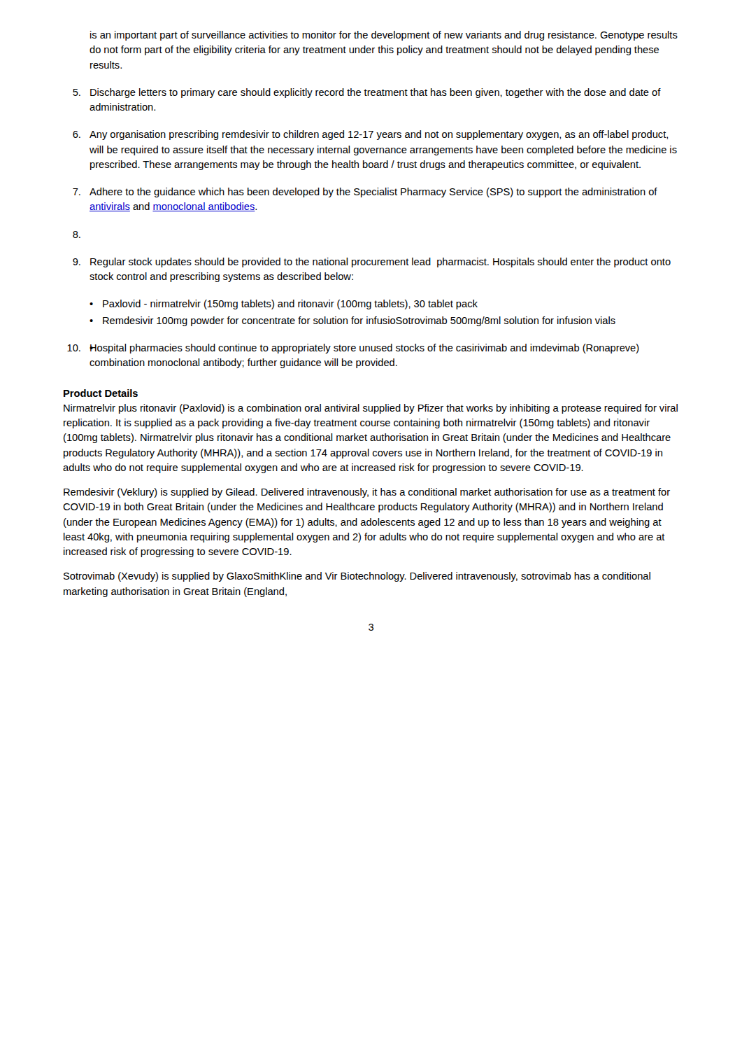is an important part of surveillance activities to monitor for the development of new variants and drug resistance. Genotype results do not form part of the eligibility criteria for any treatment under this policy and treatment should not be delayed pending these results.
Discharge letters to primary care should explicitly record the treatment that has been given, together with the dose and date of administration.
Any organisation prescribing remdesivir to children aged 12-17 years and not on supplementary oxygen, as an off-label product, will be required to assure itself that the necessary internal governance arrangements have been completed before the medicine is prescribed. These arrangements may be through the health board / trust drugs and therapeutics committee, or equivalent.
Adhere to the guidance which has been developed by the Specialist Pharmacy Service (SPS) to support the administration of antivirals and monoclonal antibodies.
Regular stock updates should be provided to the national procurement lead pharmacist. Hospitals should enter the product onto stock control and prescribing systems as described below:
Paxlovid - nirmatrelvir (150mg tablets) and ritonavir (100mg tablets), 30 tablet pack
Remdesivir 100mg powder for concentrate for solution for infusioSotrovimab 500mg/8ml solution for infusion vials
Hospital pharmacies should continue to appropriately store unused stocks of the casirivimab and imdevimab (Ronapreve) combination monoclonal antibody; further guidance will be provided.
Product Details
Nirmatrelvir plus ritonavir (Paxlovid) is a combination oral antiviral supplied by Pfizer that works by inhibiting a protease required for viral replication. It is supplied as a pack providing a five-day treatment course containing both nirmatrelvir (150mg tablets) and ritonavir (100mg tablets). Nirmatrelvir plus ritonavir has a conditional market authorisation in Great Britain (under the Medicines and Healthcare products Regulatory Authority (MHRA)), and a section 174 approval covers use in Northern Ireland, for the treatment of COVID-19 in adults who do not require supplemental oxygen and who are at increased risk for progression to severe COVID-19.
Remdesivir (Veklury) is supplied by Gilead. Delivered intravenously, it has a conditional market authorisation for use as a treatment for COVID-19 in both Great Britain (under the Medicines and Healthcare products Regulatory Authority (MHRA)) and in Northern Ireland (under the European Medicines Agency (EMA)) for 1) adults, and adolescents aged 12 and up to less than 18 years and weighing at least 40kg, with pneumonia requiring supplemental oxygen and 2) for adults who do not require supplemental oxygen and who are at increased risk of progressing to severe COVID-19.
Sotrovimab (Xevudy) is supplied by GlaxoSmithKline and Vir Biotechnology. Delivered intravenously, sotrovimab has a conditional marketing authorisation in Great Britain (England,
3